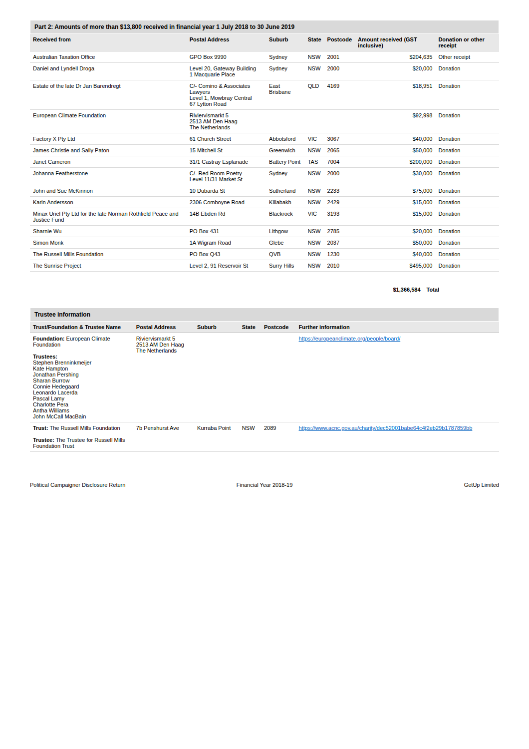Part 2: Amounts of more than $13,800 received in financial year 1 July 2018 to 30 June 2019
| Received from | Postal Address | Suburb | State | Postcode | Amount received (GST inclusive) | Donation or other receipt |
| --- | --- | --- | --- | --- | --- | --- |
| Australian Taxation Office | GPO Box 9990 | Sydney | NSW | 2001 | $204,635 | Other receipt |
| Daniel and Lyndell Droga | Level 20, Gateway Building 1 Macquarie Place | Sydney | NSW | 2000 | $20,000 | Donation |
| Estate of the late Dr Jan Barendregt | C/- Comino & Associates Lawyers Level 1, Mowbray Central 67 Lytton Road | East Brisbane | QLD | 4169 | $18,951 | Donation |
| European Climate Foundation | Riviervismarkt 5 2513 AM Den Haag The Netherlands | | | | $92,998 | Donation |
| Factory X Pty Ltd | 61 Church Street | Abbotsford | VIC | 3067 | $40,000 | Donation |
| James Christie and Sally Paton | 15 Mitchell St | Greenwich | NSW | 2065 | $50,000 | Donation |
| Janet Cameron | 31/1 Castray Esplanade | Battery Point | TAS | 7004 | $200,000 | Donation |
| Johanna Featherstone | C/- Red Room Poetry Level 11/31 Market St | Sydney | NSW | 2000 | $30,000 | Donation |
| John and Sue McKinnon | 10 Dubarda St | Sutherland | NSW | 2233 | $75,000 | Donation |
| Karin Andersson | 2306 Comboyne Road | Killabakh | NSW | 2429 | $15,000 | Donation |
| Minax Uriel Pty Ltd for the late Norman Rothfield Peace and Justice Fund | 14B Ebden Rd | Blackrock | VIC | 3193 | $15,000 | Donation |
| Sharnie Wu | PO Box 431 | Lithgow | NSW | 2785 | $20,000 | Donation |
| Simon Monk | 1A Wigram Road | Glebe | NSW | 2037 | $50,000 | Donation |
| The Russell Mills Foundation | PO Box Q43 | QVB | NSW | 1230 | $40,000 | Donation |
| The Sunrise Project | Level 2, 91 Reservoir St | Surry Hills | NSW | 2010 | $495,000 | Donation |
$1,366,584 Total
Trustee information
| Trust/Foundation & Trustee Name | Postal Address | Suburb | State | Postcode | Further information |
| --- | --- | --- | --- | --- | --- |
| Foundation: European Climate Foundation Trustees: Stephen Brenninkmeijer Kate Hampton Jonathan Pershing Sharan Burrow Connie Hedegaard Leonardo Lacerda Pascal Lamy Charlotte Pera Antha Williams John McCall MacBain | Riviervismarkt 5 2513 AM Den Haag The Netherlands | | | | https://europeanclimate.org/people/board/ |
| Trust: The Russell Mills Foundation Trustee: The Trustee for Russell Mills Foundation Trust | 7b Penshurst Ave | Kurraba Point | NSW | 2089 | https://www.acnc.gov.au/charity/dec52001babe64c4f2eb29b1787859bb |
Political Campaigner Disclosure Return
Financial Year 2018-19
GetUp Limited